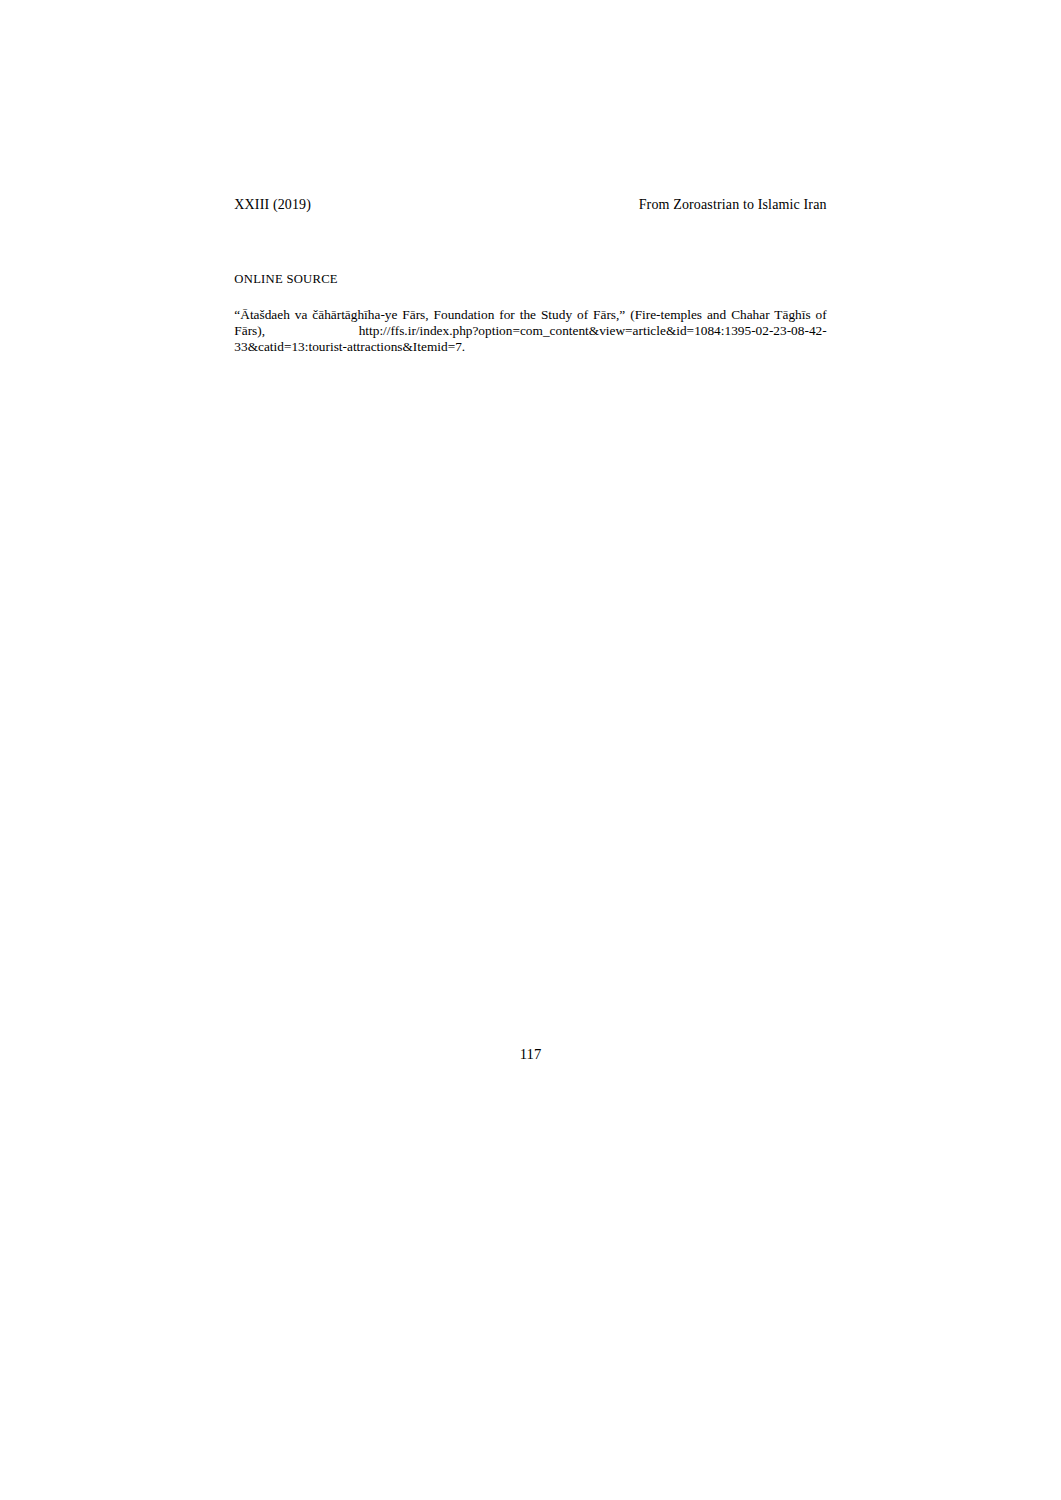XXIII (2019) From Zoroastrian to Islamic Iran
Online Source
“Ātašdaeh va čāhārtāghīha-ye Fārs, Foundation for the Study of Fārs,” (Fire-temples and Chahar Tāghīs of Fārs), http://ffs.ir/index.php?option=com_content&view=article&id=1084:1395-02-23-08-42-33&catid=13:tourist-attractions&Itemid=7.
117